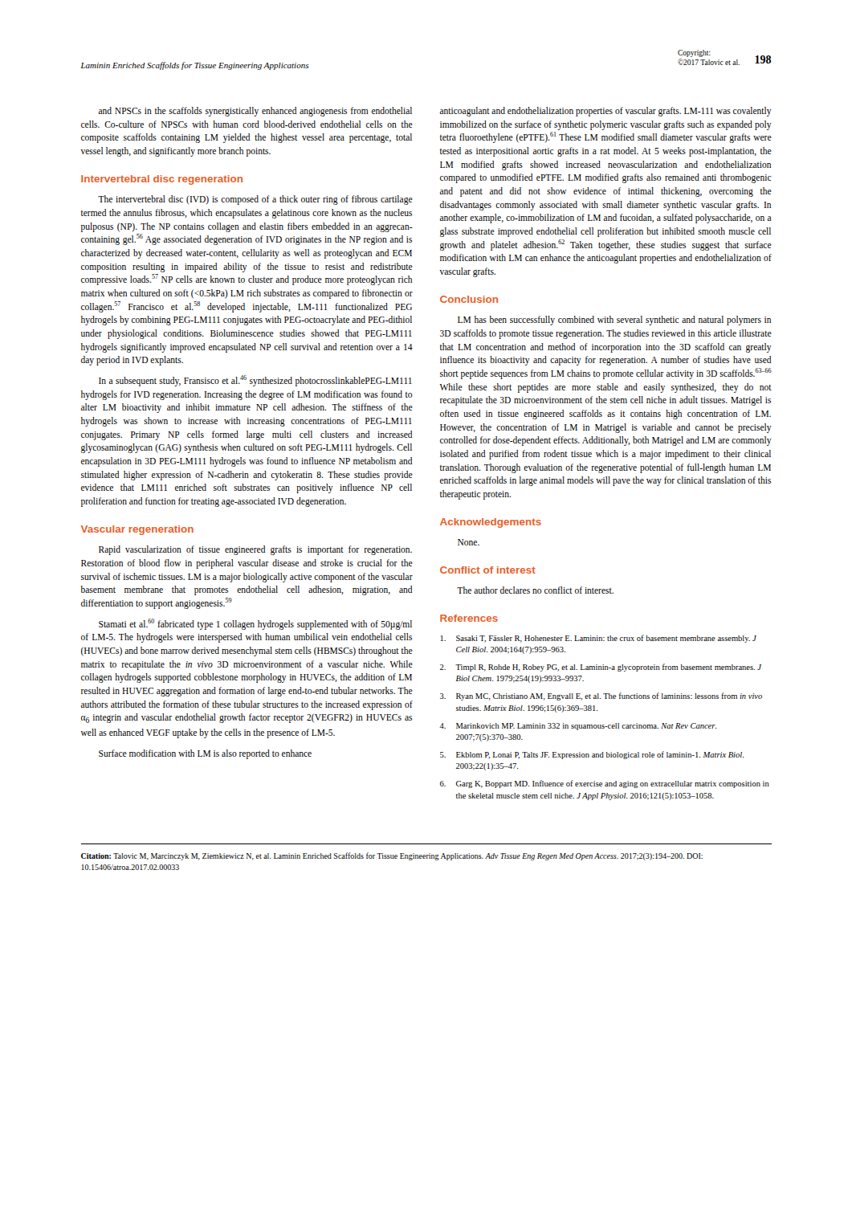Laminin Enriched Scaffolds for Tissue Engineering Applications
Copyright:
©2017 Talovic et al.
198
and NPSCs in the scaffolds synergistically enhanced angiogenesis from endothelial cells. Co-culture of NPSCs with human cord blood-derived endothelial cells on the composite scaffolds containing LM yielded the highest vessel area percentage, total vessel length, and significantly more branch points.
Intervertebral disc regeneration
The intervertebral disc (IVD) is composed of a thick outer ring of fibrous cartilage termed the annulus fibrosus, which encapsulates a gelatinous core known as the nucleus pulposus (NP). The NP contains collagen and elastin fibers embedded in an aggrecan-containing gel.56 Age associated degeneration of IVD originates in the NP region and is characterized by decreased water-content, cellularity as well as proteoglycan and ECM composition resulting in impaired ability of the tissue to resist and redistribute compressive loads.57 NP cells are known to cluster and produce more proteoglycan rich matrix when cultured on soft (<0.5kPa) LM rich substrates as compared to fibronectin or collagen.57 Francisco et al.58 developed injectable, LM-111 functionalized PEG hydrogels by combining PEG-LM111 conjugates with PEG-octoacrylate and PEG-dithiol under physiological conditions. Bioluminescence studies showed that PEG-LM111 hydrogels significantly improved encapsulated NP cell survival and retention over a 14 day period in IVD explants.
In a subsequent study, Fransisco et al.46 synthesized photocrosslinkablePEG-LM111 hydrogels for IVD regeneration. Increasing the degree of LM modification was found to alter LM bioactivity and inhibit immature NP cell adhesion. The stiffness of the hydrogels was shown to increase with increasing concentrations of PEG-LM111 conjugates. Primary NP cells formed large multi cell clusters and increased glycosaminoglycan (GAG) synthesis when cultured on soft PEG-LM111 hydrogels. Cell encapsulation in 3D PEG-LM111 hydrogels was found to influence NP metabolism and stimulated higher expression of N-cadherin and cytokeratin 8. These studies provide evidence that LM111 enriched soft substrates can positively influence NP cell proliferation and function for treating age-associated IVD degeneration.
Vascular regeneration
Rapid vascularization of tissue engineered grafts is important for regeneration. Restoration of blood flow in peripheral vascular disease and stroke is crucial for the survival of ischemic tissues. LM is a major biologically active component of the vascular basement membrane that promotes endothelial cell adhesion, migration, and differentiation to support angiogenesis.59
Stamati et al.60 fabricated type 1 collagen hydrogels supplemented with of 50µg/ml of LM-5. The hydrogels were interspersed with human umbilical vein endothelial cells (HUVECs) and bone marrow derived mesenchymal stem cells (HBMSCs) throughout the matrix to recapitulate the in vivo 3D microenvironment of a vascular niche. While collagen hydrogels supported cobblestone morphology in HUVECs, the addition of LM resulted in HUVEC aggregation and formation of large end-to-end tubular networks. The authors attributed the formation of these tubular structures to the increased expression of α6 integrin and vascular endothelial growth factor receptor 2(VEGFR2) in HUVECs as well as enhanced VEGF uptake by the cells in the presence of LM-5.
Surface modification with LM is also reported to enhance
anticoagulant and endothelialization properties of vascular grafts. LM-111 was covalently immobilized on the surface of synthetic polymeric vascular grafts such as expanded poly tetra fluoroethylene (ePTFE).61 These LM modified small diameter vascular grafts were tested as interpositional aortic grafts in a rat model. At 5 weeks post-implantation, the LM modified grafts showed increased neovascularization and endothelialization compared to unmodified ePTFE. LM modified grafts also remained anti thrombogenic and patent and did not show evidence of intimal thickening, overcoming the disadvantages commonly associated with small diameter synthetic vascular grafts. In another example, co-immobilization of LM and fucoidan, a sulfated polysaccharide, on a glass substrate improved endothelial cell proliferation but inhibited smooth muscle cell growth and platelet adhesion.62 Taken together, these studies suggest that surface modification with LM can enhance the anticoagulant properties and endothelialization of vascular grafts.
Conclusion
LM has been successfully combined with several synthetic and natural polymers in 3D scaffolds to promote tissue regeneration. The studies reviewed in this article illustrate that LM concentration and method of incorporation into the 3D scaffold can greatly influence its bioactivity and capacity for regeneration. A number of studies have used short peptide sequences from LM chains to promote cellular activity in 3D scaffolds.63–66 While these short peptides are more stable and easily synthesized, they do not recapitulate the 3D microenvironment of the stem cell niche in adult tissues. Matrigel is often used in tissue engineered scaffolds as it contains high concentration of LM. However, the concentration of LM in Matrigel is variable and cannot be precisely controlled for dose-dependent effects. Additionally, both Matrigel and LM are commonly isolated and purified from rodent tissue which is a major impediment to their clinical translation. Thorough evaluation of the regenerative potential of full-length human LM enriched scaffolds in large animal models will pave the way for clinical translation of this therapeutic protein.
Acknowledgements
None.
Conflict of interest
The author declares no conflict of interest.
References
Sasaki T, Fässler R, Hohenester E. Laminin: the crux of basement membrane assembly. J Cell Biol. 2004;164(7):959–963.
Timpl R, Rohde H, Robey PG, et al. Laminin-a glycoprotein from basement membranes. J Biol Chem. 1979;254(19):9933–9937.
Ryan MC, Christiano AM, Engvall E, et al. The functions of laminins: lessons from in vivo studies. Matrix Biol. 1996;15(6):369–381.
Marinkovich MP. Laminin 332 in squamous-cell carcinoma. Nat Rev Cancer. 2007;7(5):370–380.
Ekblom P, Lonai P, Talts JF. Expression and biological role of laminin-1. Matrix Biol. 2003;22(1):35–47.
Garg K, Boppart MD. Influence of exercise and aging on extracellular matrix composition in the skeletal muscle stem cell niche. J Appl Physiol. 2016;121(5):1053–1058.
Citation: Talovic M, Marcinczyk M, Ziemkiewicz N, et al. Laminin Enriched Scaffolds for Tissue Engineering Applications. Adv Tissue Eng Regen Med Open Access. 2017;2(3):194–200. DOI: 10.15406/atroa.2017.02.00033